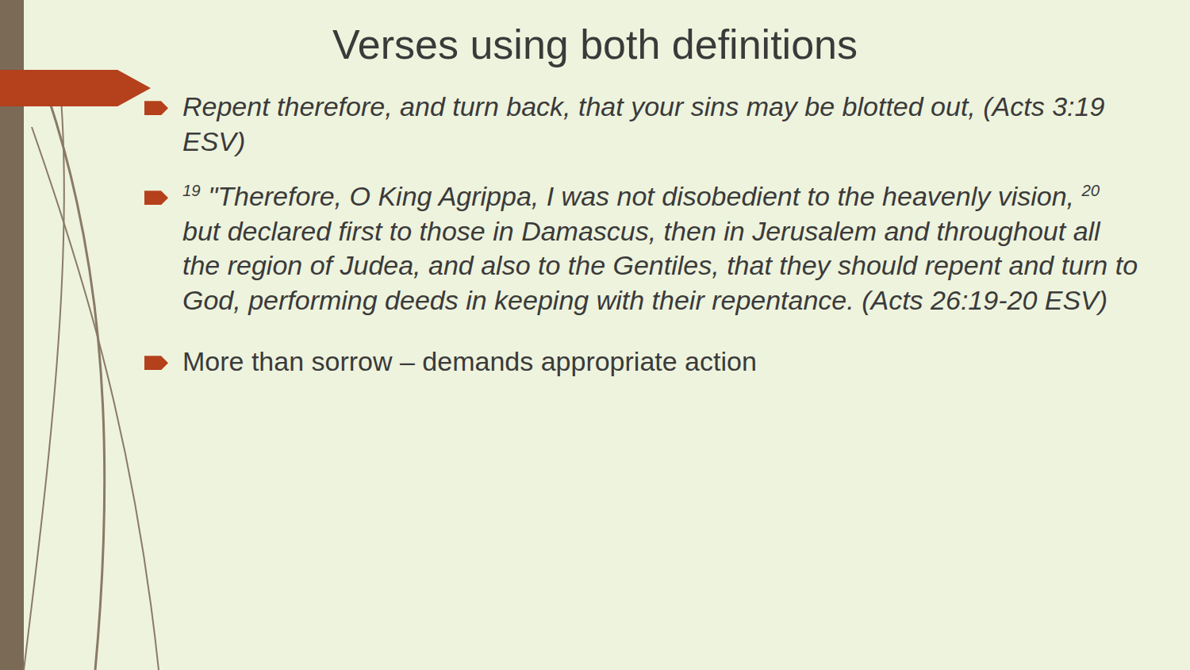Verses using both definitions
Repent therefore, and turn back, that your sins may be blotted out, (Acts 3:19 ESV)
19 "Therefore, O King Agrippa, I was not disobedient to the heavenly vision, 20 but declared first to those in Damascus, then in Jerusalem and throughout all the region of Judea, and also to the Gentiles, that they should repent and turn to God, performing deeds in keeping with their repentance. (Acts 26:19-20 ESV)
More than sorrow – demands appropriate action